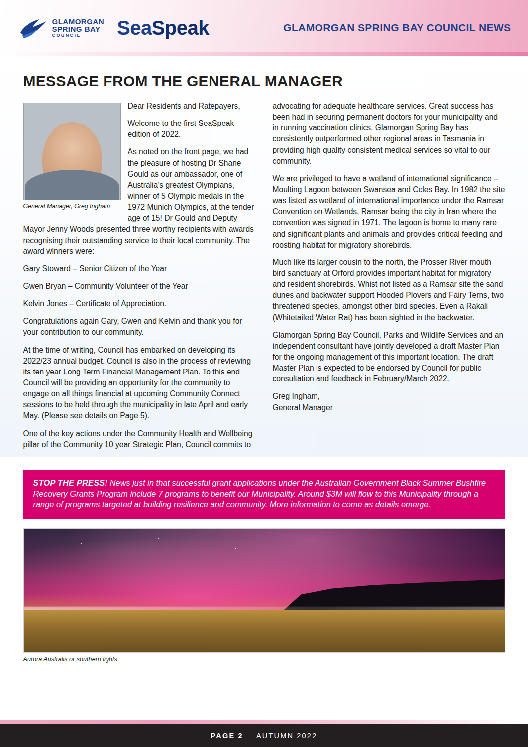GLAMORGAN
SPRING BAY
COUNCIL
Sea Speak
GLAMORGAN SPRING BAY COUNCIL NEWS
MESSAGE FROM THE GENERAL MANAGER
General Manager, Greg Ingham
Dear Residents and Ratepayers,
Welcome to the first SeaSpeak edition of 2022.
As noted on the front page, we had the pleasure of hosting Dr Shane Gould as our ambassador, one of Australia’s greatest Olympians, winner of 5 Olympic medals in the 1972 Munich Olympics, at the tender age of 15! Dr Gould and Deputy Mayor Jenny Woods presented three worthy recipients with awards recognising their outstanding service to their local community. The award winners were:
Gary Stoward – Senior Citizen of the Year
Gwen Bryan – Community Volunteer of the Year
Kelvin Jones – Certificate of Appreciation.
Congratulations again Gary, Gwen and Kelvin and thank you for your contribution to our community.
At the time of writing, Council has embarked on developing its 2022/23 annual budget. Council is also in the process of reviewing its ten year Long Term Financial Management Plan. To this end Council will be providing an opportunity for the community to engage on all things financial at upcoming Community Connect sessions to be held through the municipality in late April and early May. (Please see details on Page 5).
One of the key actions under the Community Health and Wellbeing pillar of the Community 10 year Strategic Plan, Council commits to
advocating for adequate healthcare services. Great success has been had in securing permanent doctors for your municipality and in running vaccination clinics. Glamorgan Spring Bay has consistently outperformed other regional areas in Tasmania in providing high quality consistent medical services so vital to our community.
We are privileged to have a wetland of international significance – Moulting Lagoon between Swansea and Coles Bay. In 1982 the site was listed as wetland of international importance under the Ramsar Convention on Wetlands, Ramsar being the city in Iran where the convention was signed in 1971. The lagoon is home to many rare and significant plants and animals and provides critical feeding and roosting habitat for migratory shorebirds.
Much like its larger cousin to the north, the Prosser River mouth bird sanctuary at Orford provides important habitat for migratory and resident shorebirds. Whist not listed as a Ramsar site the sand dunes and backwater support Hooded Plovers and Fairy Terns, two threatened species, amongst other bird species. Even a Rakali (Whitetailed Water Rat) has been sighted in the backwater.
Glamorgan Spring Bay Council, Parks and Wildlife Services and an independent consultant have jointly developed a draft Master Plan for the ongoing management of this important location. The draft Master Plan is expected to be endorsed by Council for public consultation and feedback in February/March 2022.
Greg Ingham,
General Manager
STOP THE PRESS! News just in that successful grant applications under the Australian Government Black Summer Bushfire Recovery Grants Program include 7 programs to benefit our Municipality. Around $3M will flow to this Municipality through a range of programs targeted at building resilience and community. More information to come as details emerge.
Aurora Australis or southern lights
PAGE 2 AUTUMN 2022